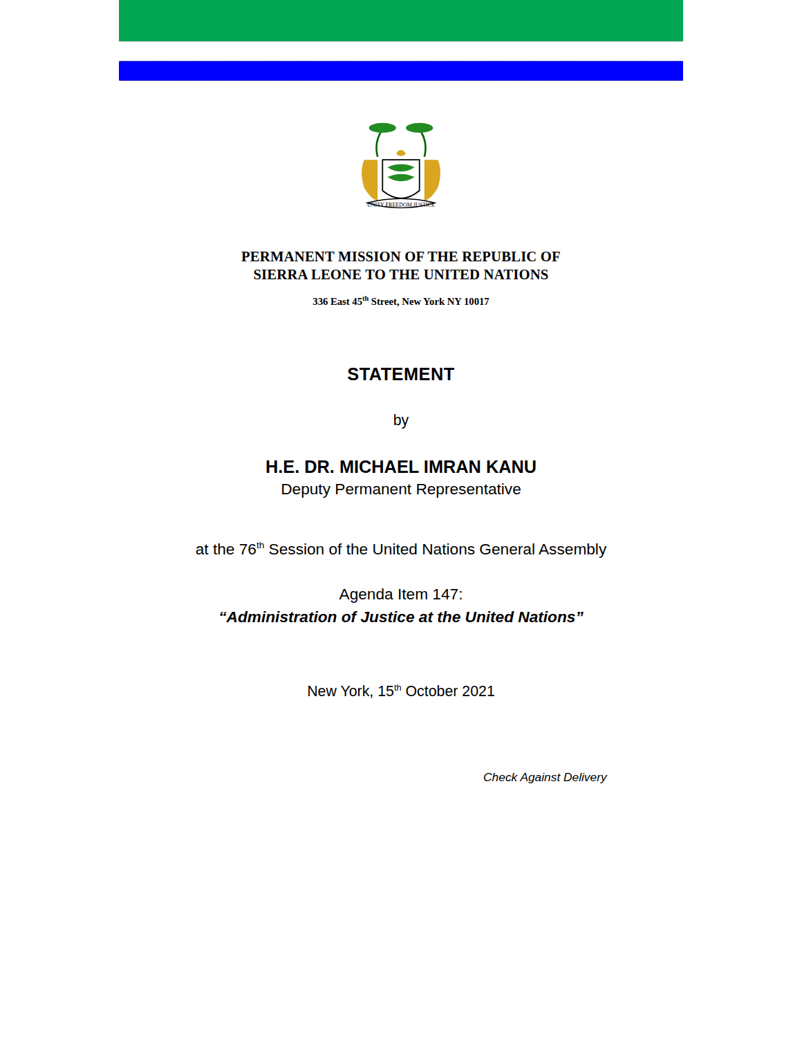PERMANENT MISSION OF THE REPUBLIC OF
SIERRA LEONE TO THE UNITED NATIONS
336 East 45th Street, New York NY 10017
STATEMENT
by
H.E. DR. MICHAEL IMRAN KANU
Deputy Permanent Representative
at the 76th Session of the United Nations General Assembly
Agenda Item 147:
“Administration of Justice at the United Nations”
New York, 15th October 2021
Check Against Delivery